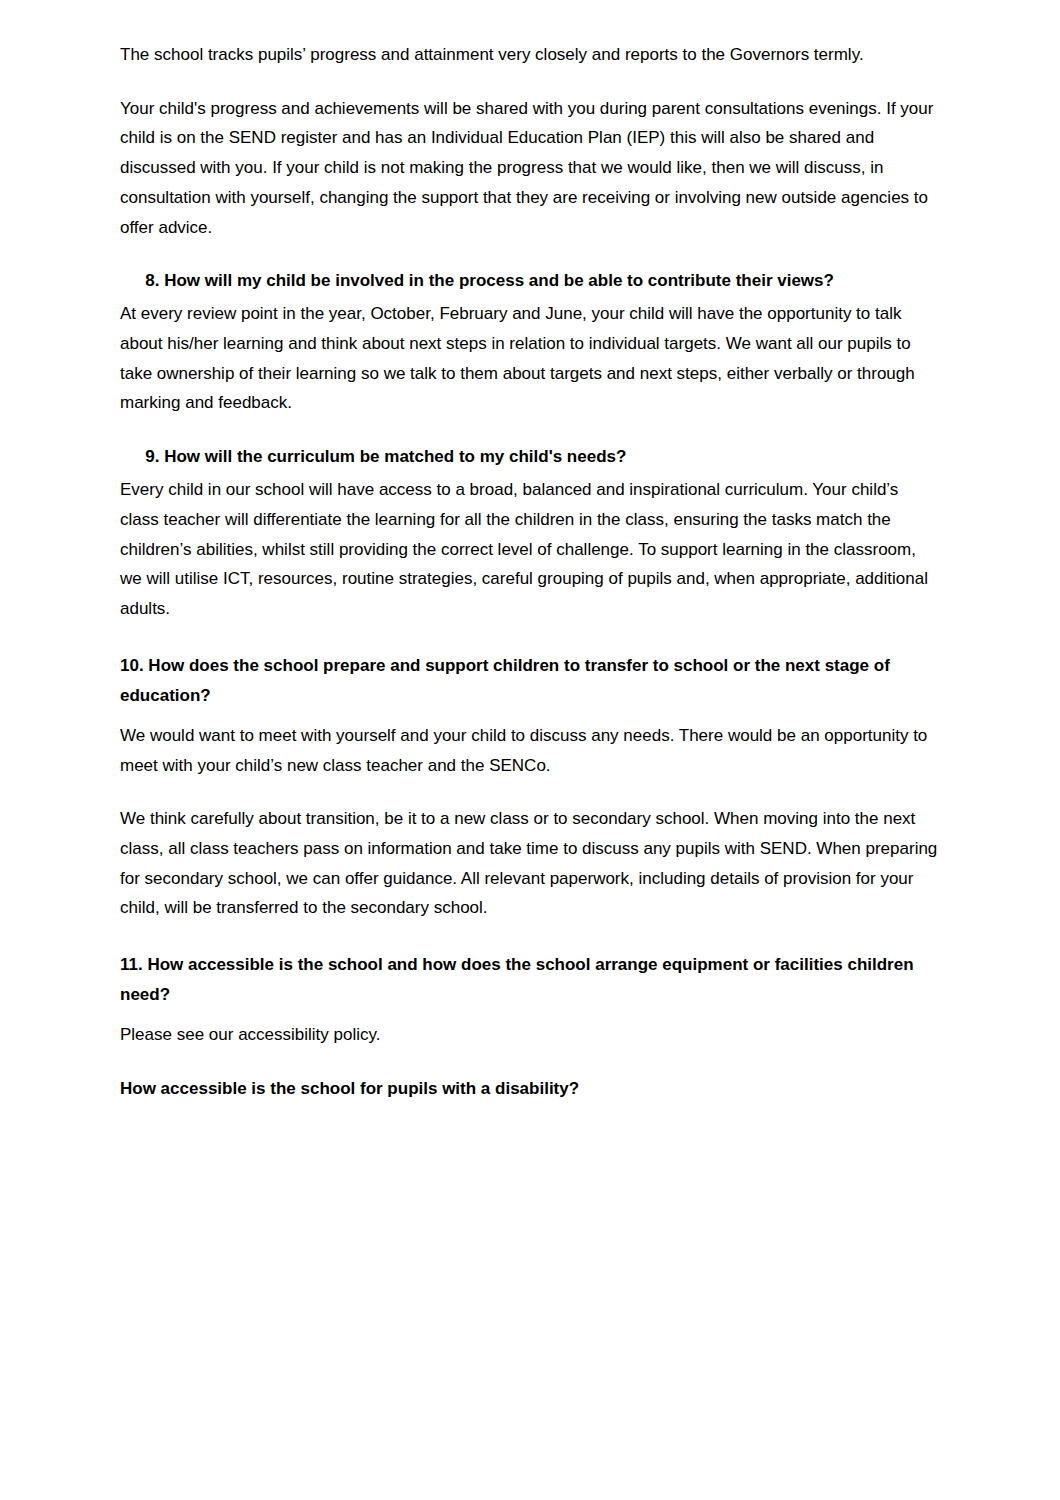The school tracks pupils’ progress and attainment very closely and reports to the Governors termly.
Your child's progress and achievements will be shared with you during parent consultations evenings. If your child is on the SEND register and has an Individual Education Plan (IEP) this will also be shared and discussed with you. If your child is not making the progress that we would like, then we will discuss, in consultation with yourself, changing the support that they are receiving or involving new outside agencies to offer advice.
How will my child be involved in the process and be able to contribute their views?
At every review point in the year, October, February and June, your child will have the opportunity to talk about his/her learning and think about next steps in relation to individual targets. We want all our pupils to take ownership of their learning so we talk to them about targets and next steps, either verbally or through marking and feedback.
How will the curriculum be matched to my child's needs?
Every child in our school will have access to a broad, balanced and inspirational curriculum. Your child’s class teacher will differentiate the learning for all the children in the class, ensuring the tasks match the children’s abilities, whilst still providing the correct level of challenge. To support learning in the classroom, we will utilise ICT, resources, routine strategies, careful grouping of pupils and, when appropriate, additional adults.
10. How does the school prepare and support children to transfer to school or the next stage of education?
We would want to meet with yourself and your child to discuss any needs. There would be an opportunity to meet with your child’s new class teacher and the SENCo.
We think carefully about transition, be it to a new class or to secondary school. When moving into the next class, all class teachers pass on information and take time to discuss any pupils with SEND. When preparing for secondary school, we can offer guidance. All relevant paperwork, including details of provision for your child, will be transferred to the secondary school.
11. How accessible is the school and how does the school arrange equipment or facilities children need?
Please see our accessibility policy.
How accessible is the school for pupils with a disability?